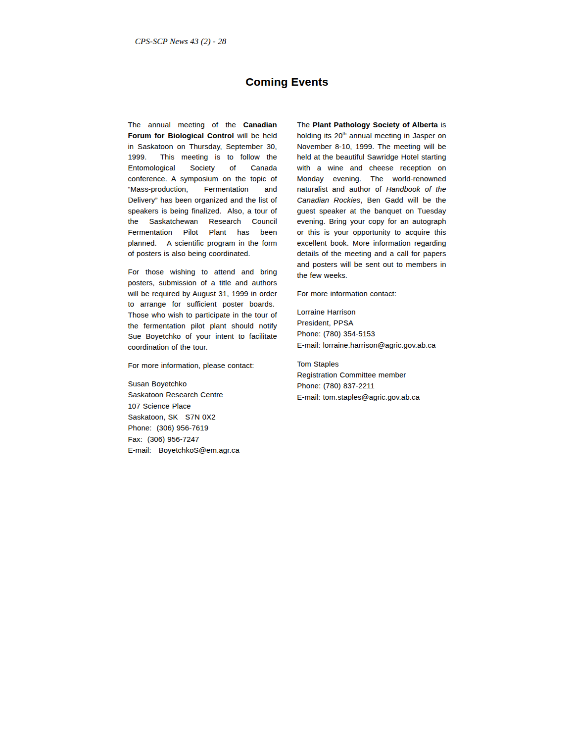CPS-SCP News 43 (2) - 28
Coming Events
The annual meeting of the Canadian Forum for Biological Control will be held in Saskatoon on Thursday, September 30, 1999. This meeting is to follow the Entomological Society of Canada conference. A symposium on the topic of “Mass-production, Fermentation and Delivery” has been organized and the list of speakers is being finalized. Also, a tour of the Saskatchewan Research Council Fermentation Pilot Plant has been planned. A scientific program in the form of posters is also being coordinated.
For those wishing to attend and bring posters, submission of a title and authors will be required by August 31, 1999 in order to arrange for sufficient poster boards. Those who wish to participate in the tour of the fermentation pilot plant should notify Sue Boyetchko of your intent to facilitate coordination of the tour.
For more information, please contact:
Susan Boyetchko
Saskatoon Research Centre
107 Science Place
Saskatoon, SK S7N 0X2
Phone: (306) 956-7619
Fax: (306) 956-7247
E-mail: BoyetchkoS@em.agr.ca
The Plant Pathology Society of Alberta is holding its 20th annual meeting in Jasper on November 8-10, 1999. The meeting will be held at the beautiful Sawridge Hotel starting with a wine and cheese reception on Monday evening. The world-renowned naturalist and author of Handbook of the Canadian Rockies, Ben Gadd will be the guest speaker at the banquet on Tuesday evening. Bring your copy for an autograph or this is your opportunity to acquire this excellent book. More information regarding details of the meeting and a call for papers and posters will be sent out to members in the few weeks.
For more information contact:
Lorraine Harrison
President, PPSA
Phone: (780) 354-5153
E-mail: lorraine.harrison@agric.gov.ab.ca
Tom Staples
Registration Committee member
Phone: (780) 837-2211
E-mail: tom.staples@agric.gov.ab.ca